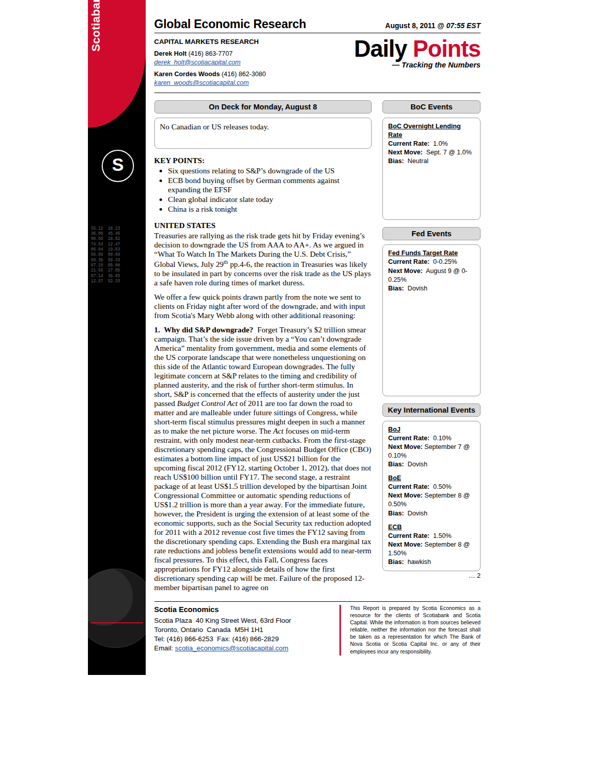Scotiabank Group
S
55.12 18.23
36.08 45.46
96.56 18.02
74.54 12.47
06.84 19.63
56.08 09.69
69.39 58.33
87.10 66.08
21.56 27.05
57.14 36.65
12.57 52.33
1.20
119
118
Global Economic Research
August 8, 2011 @ 07:55 EST
CAPITAL MARKETS RESEARCH
Derek Holt (416) 863-7707
derek_holt@scotiacapital.com
Karen Cordes Woods (416) 862-3080
karen_woods@scotiacapital.com
Daily Points
— Tracking the Numbers
On Deck for Monday, August 8
No Canadian or US releases today.
KEY POINTS:
Six questions relating to S&P’s downgrade of the US
ECB bond buying offset by German comments against expanding the EFSF
Clean global indicator slate today
China is a risk tonight
UNITED STATES
Treasuries are rallying as the risk trade gets hit by Friday evening’s decision to downgrade the US from AAA to AA+. As we argued in “What To Watch In The Markets During the U.S. Debt Crisis,” Global Views, July 29th pp.4-6, the reaction in Treasuries was likely to be insulated in part by concerns over the risk trade as the US plays a safe haven role during times of market duress.
We offer a few quick points drawn partly from the note we sent to clients on Friday night after word of the downgrade, and with input from Scotia's Mary Webb along with other additional reasoning:
1. Why did S&P downgrade? Forget Treasury’s $2 trillion smear campaign. That’s the side issue driven by a “You can’t downgrade America” mentality from government, media and some elements of the US corporate landscape that were nonetheless unquestioning on this side of the Atlantic toward European downgrades. The fully legitimate concern at S&P relates to the timing and credibility of planned austerity, and the risk of further short-term stimulus. In short, S&P is concerned that the effects of austerity under the just passed Budget Control Act of 2011 are too far down the road to matter and are malleable under future sittings of Congress, while short-term fiscal stimulus pressures might deepen in such a manner as to make the net picture worse. The Act focuses on mid-term restraint, with only modest near-term cutbacks. From the first-stage discretionary spending caps, the Congressional Budget Office (CBO) estimates a bottom line impact of just US$21 billion for the upcoming fiscal 2012 (FY12, starting October 1, 2012), that does not reach US$100 billion until FY17. The second stage, a restraint package of at least US$1.5 trillion developed by the bipartisan Joint Congressional Committee or automatic spending reductions of US$1.2 trillion is more than a year away. For the immediate future, however, the President is urging the extension of at least some of the economic supports, such as the Social Security tax reduction adopted for 2011 with a 2012 revenue cost five times the FY12 saving from the discretionary spending caps. Extending the Bush era marginal tax rate reductions and jobless benefit extensions would add to near-term fiscal pressures. To this effect, this Fall, Congress faces appropriations for FY12 alongside details of how the first discretionary spending cap will be met. Failure of the proposed 12-member bipartisan panel to agree on
BoC Events
BoC Overnight Lending Rate
Current Rate: 1.0%
Next Move: Sept. 7 @ 1.0%
Bias: Neutral
Fed Events
Fed Funds Target Rate
Current Rate: 0-0.25%
Next Move: August 9 @ 0-0.25%
Bias: Dovish
Key International Events
BoJ
Current Rate: 0.10%
Next Move: September 7 @ 0.10%
Bias: Dovish
BoE
Current Rate: 0.50%
Next Move: September 8 @ 0.50%
Bias: Dovish
ECB
Current Rate: 1.50%
Next Move: September 8 @ 1.50%
Bias: hawkish
… 2
Scotia Economics
Scotia Plaza 40 King Street West, 63rd Floor
Toronto, Ontario Canada M5H 1H1
Tel: (416) 866-6253 Fax: (416) 866-2829
Email: scotia_economics@scotiacapital.com
This Report is prepared by Scotia Economics as a resource for the clients of Scotiabank and Scotia Capital. While the information is from sources believed reliable, neither the information nor the forecast shall be taken as a representation for which The Bank of Nova Scotia or Scotia Capital Inc. or any of their employees incur any responsibility.